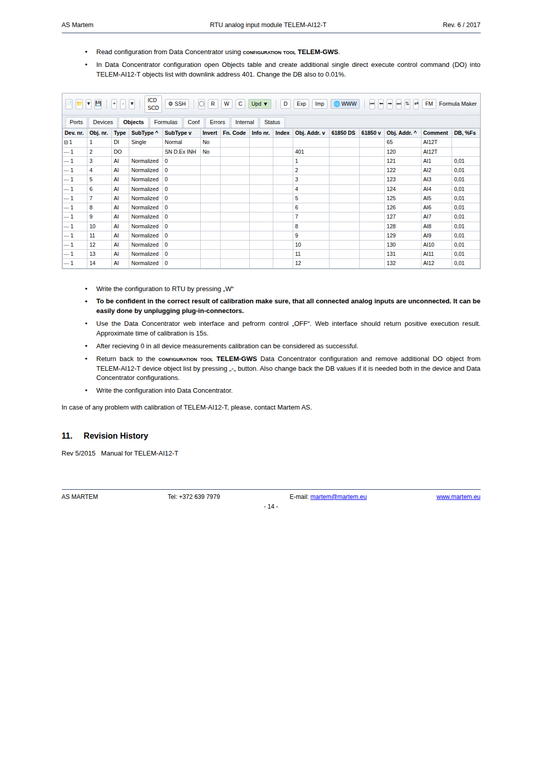AS Martem
RTU analog input module TELEM-AI12-T
Rev. 6 / 2017
Read configuration from Data Concentrator using configuration tool TELEM-GWS.
In Data Concentrator configuration open Objects table and create additional single direct execute control command (DO) into TELEM-AI12-T objects list with downlink address 401. Change the DB also to 0.01%.
📄 📁 ▼ 💾 + - ▼ ICD
SCD ⚙ SSH ◯ R W C Upd ▼ D Exp Imp 🌐 WWW ⏮ ⬅ ➡ ⏭ ⇅ ⇄ FM Formula Maker
Ports Devices Objects Formulas Conf Errors Internal Status
| Dev. nr. | Obj. nr. | Type | SubType ^ | SubType v | Invert | Fn. Code | Info nr. | Index | Obj. Addr. v | 61850 DS | 61850 v | Obj. Addr. ^ | Comment | DB, %Fs |
| --- | --- | --- | --- | --- | --- | --- | --- | --- | --- | --- | --- | --- | --- | --- |
| 1 | 1 | DI | Single | Normal | No | | | | | | | 65 | AI12T | |
| 1 | 2 | DO | | SN D.Ex INH | No | | | | 401 | | | 120 | AI12T | |
| 1 | 3 | AI | Normalized | 0 | | | | | 1 | | | 121 | AI1 | 0,01 |
| 1 | 4 | AI | Normalized | 0 | | | | | 2 | | | 122 | AI2 | 0,01 |
| 1 | 5 | AI | Normalized | 0 | | | | | 3 | | | 123 | AI3 | 0,01 |
| 1 | 6 | AI | Normalized | 0 | | | | | 4 | | | 124 | AI4 | 0,01 |
| 1 | 7 | AI | Normalized | 0 | | | | | 5 | | | 125 | AI5 | 0,01 |
| 1 | 8 | AI | Normalized | 0 | | | | | 6 | | | 126 | AI6 | 0,01 |
| 1 | 9 | AI | Normalized | 0 | | | | | 7 | | | 127 | AI7 | 0,01 |
| 1 | 10 | AI | Normalized | 0 | | | | | 8 | | | 128 | AI8 | 0,01 |
| 1 | 11 | AI | Normalized | 0 | | | | | 9 | | | 129 | AI9 | 0,01 |
| 1 | 12 | AI | Normalized | 0 | | | | | 10 | | | 130 | AI10 | 0,01 |
| 1 | 13 | AI | Normalized | 0 | | | | | 11 | | | 131 | AI11 | 0,01 |
| 1 | 14 | AI | Normalized | 0 | | | | | 12 | | | 132 | AI12 | 0,01 |
Write the configuration to RTU by pressing „W“
To be confident in the correct result of calibration make sure, that all connected analog inputs are unconnected. It can be easily done by unplugging plug-in-connectors.
Use the Data Concentrator web interface and pefrorm control „OFF“. Web interface should return positive execution result. Approximate time of calibration is 15s.
After recieving 0 in all device measurements calibration can be considered as successful.
Return back to the configuration tool TELEM-GWS Data Concentrator configuration and remove additional DO object from TELEM-AI12-T device object list by pressing „-„ button. Also change back the DB values if it is needed both in the device and Data Concentrator configurations.
Write the configuration into Data Concentrator.
In case of any problem with calibration of TELEM-AI12-T, please, contact Martem AS.
11. Revision History
Rev 5/2015 Manual for TELEM-AI12-T
AS MARTEM
Tel: +372 639 7979
E-mail: martem@martem.eu
www.martem.eu
- 14 -